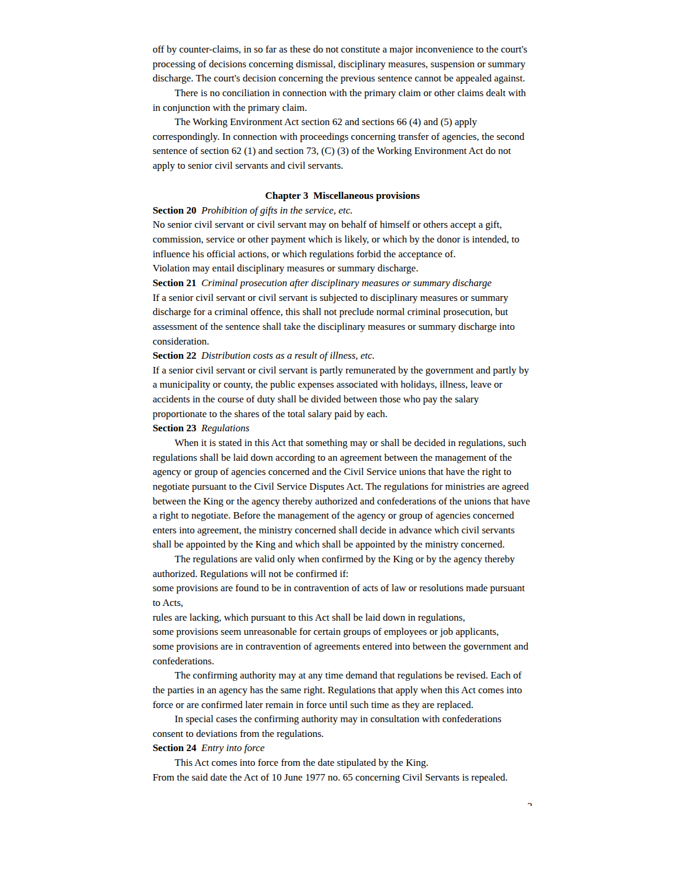off by counter-claims, in so far as these do not constitute a major inconvenience to the court's processing of decisions concerning dismissal, disciplinary measures, suspension or summary discharge. The court's decision concerning the previous sentence cannot be appealed against.
There is no conciliation in connection with the primary claim or other claims dealt with in conjunction with the primary claim.
The Working Environment Act section 62 and sections 66 (4) and (5) apply correspondingly. In connection with proceedings concerning transfer of agencies, the second sentence of section 62 (1) and section 73, (C) (3) of the Working Environment Act do not apply to senior civil servants and civil servants.
Chapter 3 Miscellaneous provisions
Section 20 Prohibition of gifts in the service, etc.
No senior civil servant or civil servant may on behalf of himself or others accept a gift, commission, service or other payment which is likely, or which by the donor is intended, to influence his official actions, or which regulations forbid the acceptance of.
Violation may entail disciplinary measures or summary discharge.
Section 21 Criminal prosecution after disciplinary measures or summary discharge
If a senior civil servant or civil servant is subjected to disciplinary measures or summary discharge for a criminal offence, this shall not preclude normal criminal prosecution, but assessment of the sentence shall take the disciplinary measures or summary discharge into consideration.
Section 22 Distribution costs as a result of illness, etc.
If a senior civil servant or civil servant is partly remunerated by the government and partly by a municipality or county, the public expenses associated with holidays, illness, leave or accidents in the course of duty shall be divided between those who pay the salary proportionate to the shares of the total salary paid by each.
Section 23 Regulations
When it is stated in this Act that something may or shall be decided in regulations, such regulations shall be laid down according to an agreement between the management of the agency or group of agencies concerned and the Civil Service unions that have the right to negotiate pursuant to the Civil Service Disputes Act. The regulations for ministries are agreed between the King or the agency thereby authorized and confederations of the unions that have a right to negotiate. Before the management of the agency or group of agencies concerned enters into agreement, the ministry concerned shall decide in advance which civil servants shall be appointed by the King and which shall be appointed by the ministry concerned.
The regulations are valid only when confirmed by the King or by the agency thereby authorized. Regulations will not be confirmed if:
some provisions are found to be in contravention of acts of law or resolutions made pursuant to Acts,
rules are lacking, which pursuant to this Act shall be laid down in regulations,
some provisions seem unreasonable for certain groups of employees or job applicants,
some provisions are in contravention of agreements entered into between the government and confederations.
The confirming authority may at any time demand that regulations be revised. Each of the parties in an agency has the same right. Regulations that apply when this Act comes into force or are confirmed later remain in force until such time as they are replaced.
In special cases the confirming authority may in consultation with confederations consent to deviations from the regulations.
Section 24 Entry into force
This Act comes into force from the date stipulated by the King.
From the said date the Act of 10 June 1977 no. 65 concerning Civil Servants is repealed.
3